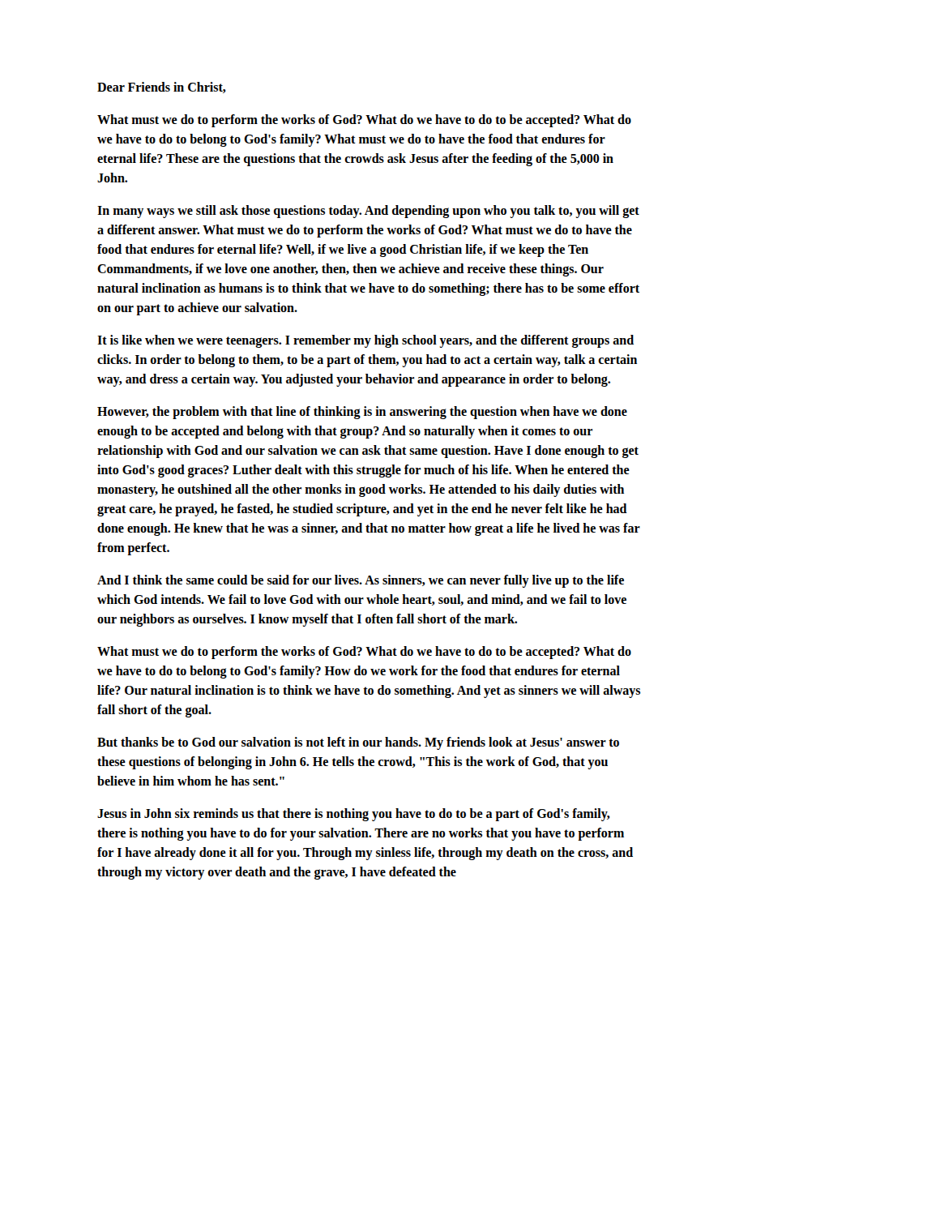Dear Friends in Christ,
What must we do to perform the works of God? What do we have to do to be accepted? What do we have to do to belong to God's family? What must we do to have the food that endures for eternal life? These are the questions that the crowds ask Jesus after the feeding of the 5,000 in John.
In many ways we still ask those questions today. And depending upon who you talk to, you will get a different answer. What must we do to perform the works of God? What must we do to have the food that endures for eternal life? Well, if we live a good Christian life, if we keep the Ten Commandments, if we love one another, then, then we achieve and receive these things. Our natural inclination as humans is to think that we have to do something; there has to be some effort on our part to achieve our salvation.
It is like when we were teenagers. I remember my high school years, and the different groups and clicks. In order to belong to them, to be a part of them, you had to act a certain way, talk a certain way, and dress a certain way. You adjusted your behavior and appearance in order to belong.
However, the problem with that line of thinking is in answering the question when have we done enough to be accepted and belong with that group? And so naturally when it comes to our relationship with God and our salvation we can ask that same question. Have I done enough to get into God's good graces? Luther dealt with this struggle for much of his life. When he entered the monastery, he outshined all the other monks in good works. He attended to his daily duties with great care, he prayed, he fasted, he studied scripture, and yet in the end he never felt like he had done enough. He knew that he was a sinner, and that no matter how great a life he lived he was far from perfect.
And I think the same could be said for our lives. As sinners, we can never fully live up to the life which God intends. We fail to love God with our whole heart, soul, and mind, and we fail to love our neighbors as ourselves. I know myself that I often fall short of the mark.
What must we do to perform the works of God? What do we have to do to be accepted? What do we have to do to belong to God's family? How do we work for the food that endures for eternal life? Our natural inclination is to think we have to do something. And yet as sinners we will always fall short of the goal.
But thanks be to God our salvation is not left in our hands. My friends look at Jesus' answer to these questions of belonging in John 6. He tells the crowd, "This is the work of God, that you believe in him whom he has sent."
Jesus in John six reminds us that there is nothing you have to do to be a part of God's family, there is nothing you have to do for your salvation. There are no works that you have to perform for I have already done it all for you. Through my sinless life, through my death on the cross, and through my victory over death and the grave, I have defeated the